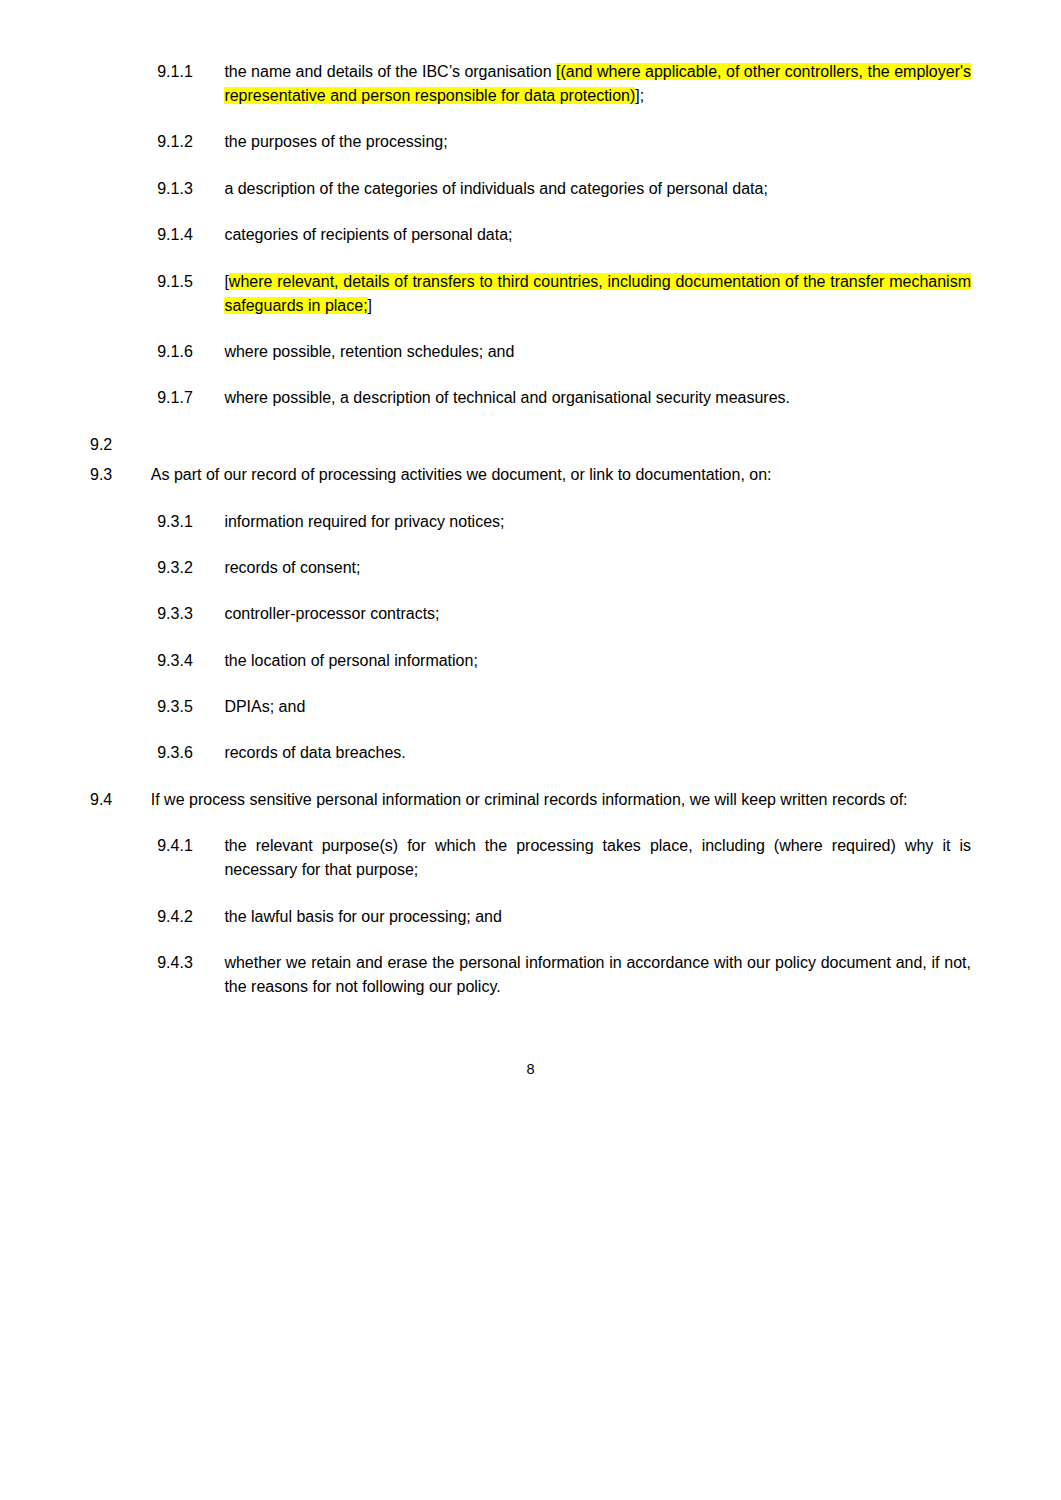9.1.1
the name and details of the IBC’s organisation [(and where applicable, of other controllers, the employer's representative and person responsible for data protection)];
9.1.2
the purposes of the processing;
9.1.3
a description of the categories of individuals and categories of personal data;
9.1.4
categories of recipients of personal data;
9.1.5
[where relevant, details of transfers to third countries, including documentation of the transfer mechanism safeguards in place;]
9.1.6
where possible, retention schedules; and
9.1.7
where possible, a description of technical and organisational security measures.
9.2
9.3
As part of our record of processing activities we document, or link to documentation, on:
9.3.1
information required for privacy notices;
9.3.2
records of consent;
9.3.3
controller-processor contracts;
9.3.4
the location of personal information;
9.3.5
DPIAs; and
9.3.6
records of data breaches.
9.4
If we process sensitive personal information or criminal records information, we will keep written records of:
9.4.1
the relevant purpose(s) for which the processing takes place, including (where required) why it is necessary for that purpose;
9.4.2
the lawful basis for our processing; and
9.4.3
whether we retain and erase the personal information in accordance with our policy document and, if not, the reasons for not following our policy.
8